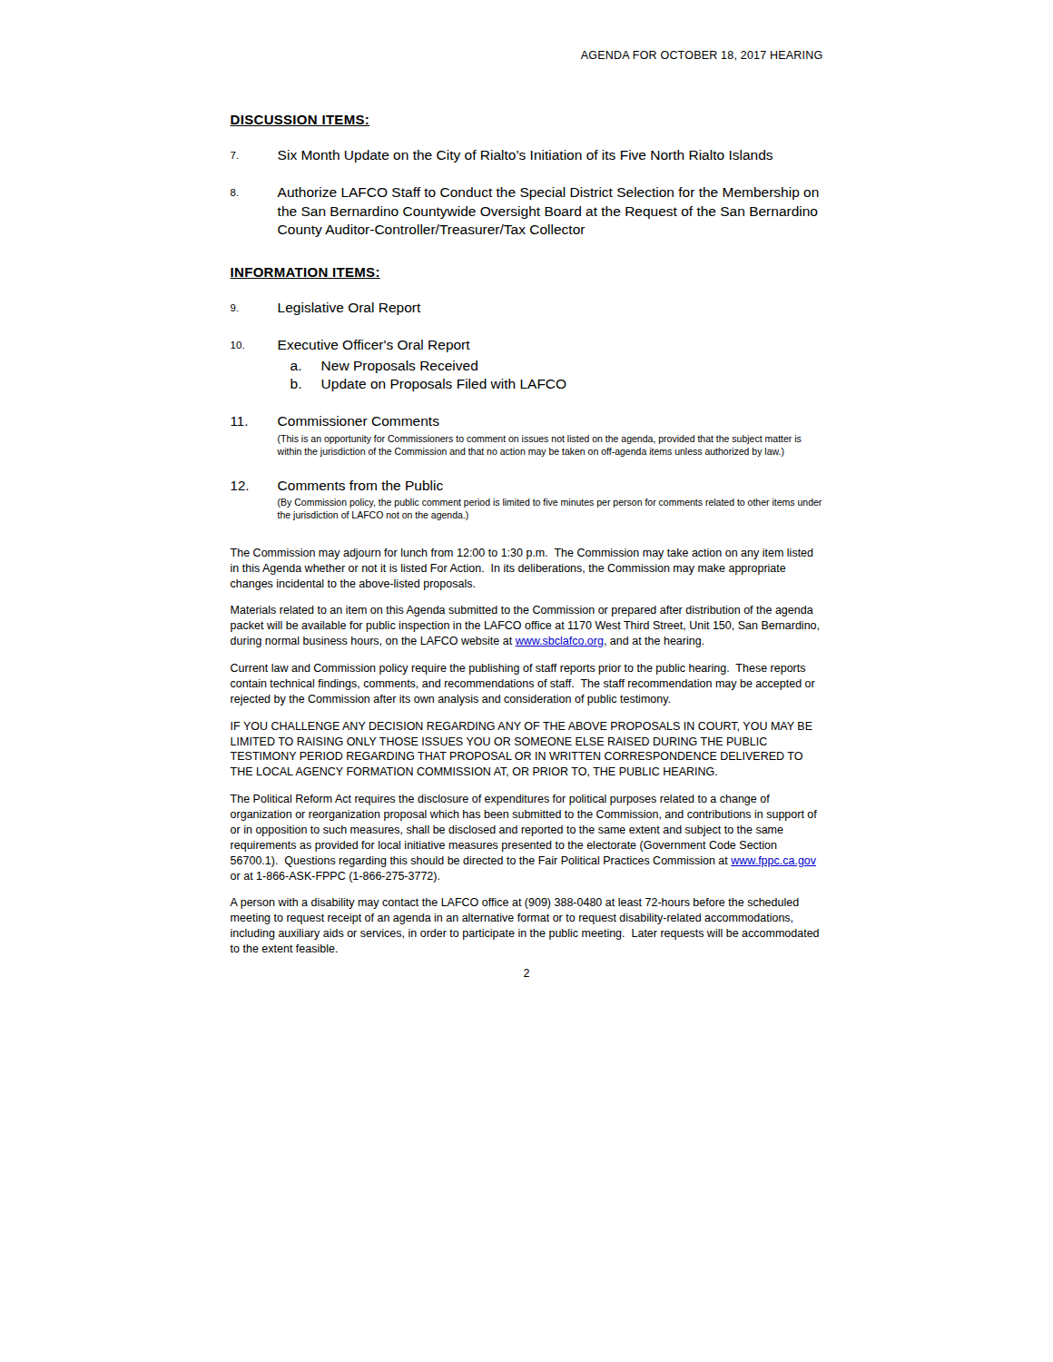AGENDA FOR OCTOBER 18, 2017 HEARING
DISCUSSION ITEMS:
7.
Six Month Update on the City of Rialto’s Initiation of its Five North Rialto Islands
8.
Authorize LAFCO Staff to Conduct the Special District Selection for the Membership on the San Bernardino Countywide Oversight Board at the Request of the San Bernardino County Auditor-Controller/Treasurer/Tax Collector
INFORMATION ITEMS:
9.
Legislative Oral Report
10.
Executive Officer's Oral Report
a.
New Proposals Received
b.
Update on Proposals Filed with LAFCO
11.
Commissioner Comments (This is an opportunity for Commissioners to comment on issues not listed on the agenda, provided that the subject matter is within the jurisdiction of the Commission and that no action may be taken on off-agenda items unless authorized by law.)
12.
Comments from the Public (By Commission policy, the public comment period is limited to five minutes per person for comments related to other items under the jurisdiction of LAFCO not on the agenda.)
The Commission may adjourn for lunch from 12:00 to 1:30 p.m. The Commission may take action on any item listed in this Agenda whether or not it is listed For Action. In its deliberations, the Commission may make appropriate changes incidental to the above-listed proposals.
Materials related to an item on this Agenda submitted to the Commission or prepared after distribution of the agenda packet will be available for public inspection in the LAFCO office at 1170 West Third Street, Unit 150, San Bernardino, during normal business hours, on the LAFCO website at www.sbclafco.org, and at the hearing.
Current law and Commission policy require the publishing of staff reports prior to the public hearing. These reports contain technical findings, comments, and recommendations of staff. The staff recommendation may be accepted or rejected by the Commission after its own analysis and consideration of public testimony.
IF YOU CHALLENGE ANY DECISION REGARDING ANY OF THE ABOVE PROPOSALS IN COURT, YOU MAY BE LIMITED TO RAISING ONLY THOSE ISSUES YOU OR SOMEONE ELSE RAISED DURING THE PUBLIC TESTIMONY PERIOD REGARDING THAT PROPOSAL OR IN WRITTEN CORRESPONDENCE DELIVERED TO THE LOCAL AGENCY FORMATION COMMISSION AT, OR PRIOR TO, THE PUBLIC HEARING.
The Political Reform Act requires the disclosure of expenditures for political purposes related to a change of organization or reorganization proposal which has been submitted to the Commission, and contributions in support of or in opposition to such measures, shall be disclosed and reported to the same extent and subject to the same requirements as provided for local initiative measures presented to the electorate (Government Code Section 56700.1). Questions regarding this should be directed to the Fair Political Practices Commission at www.fppc.ca.gov or at 1-866-ASK-FPPC (1-866-275-3772).
A person with a disability may contact the LAFCO office at (909) 388-0480 at least 72-hours before the scheduled meeting to request receipt of an agenda in an alternative format or to request disability-related accommodations, including auxiliary aids or services, in order to participate in the public meeting. Later requests will be accommodated to the extent feasible.
2